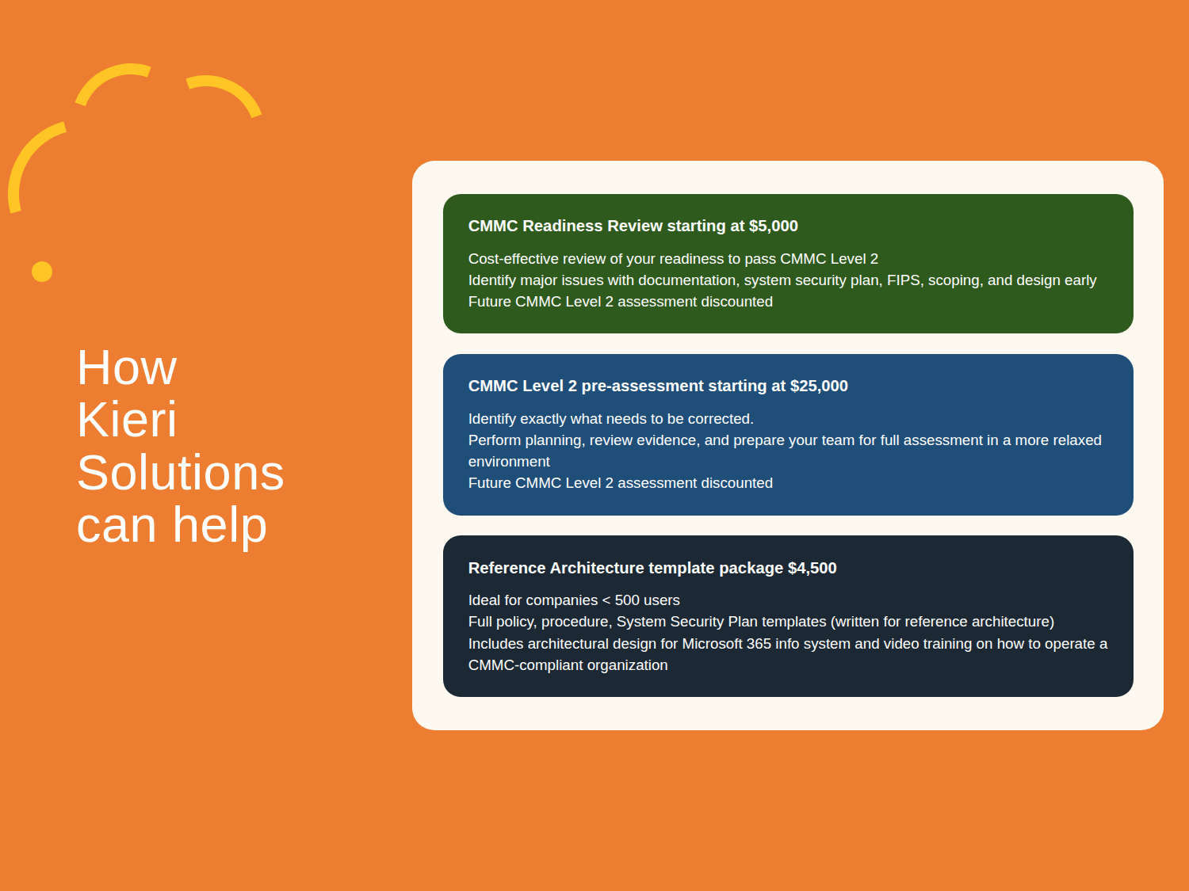How
Kieri
Solutions
can help
CMMC Readiness Review starting at $5,000
Cost-effective review of your readiness to pass CMMC Level 2
Identify major issues with documentation, system security plan, FIPS, scoping, and design early
Future CMMC Level 2 assessment discounted
CMMC Level 2 pre-assessment starting at $25,000
Identify exactly what needs to be corrected.
Perform planning, review evidence, and prepare your team for full assessment in a more relaxed environment
Future CMMC Level 2 assessment discounted
Reference Architecture template package $4,500
Ideal for companies < 500 users
Full policy, procedure, System Security Plan templates (written for reference architecture)
Includes architectural design for Microsoft 365 info system and video training on how to operate a CMMC-compliant organization